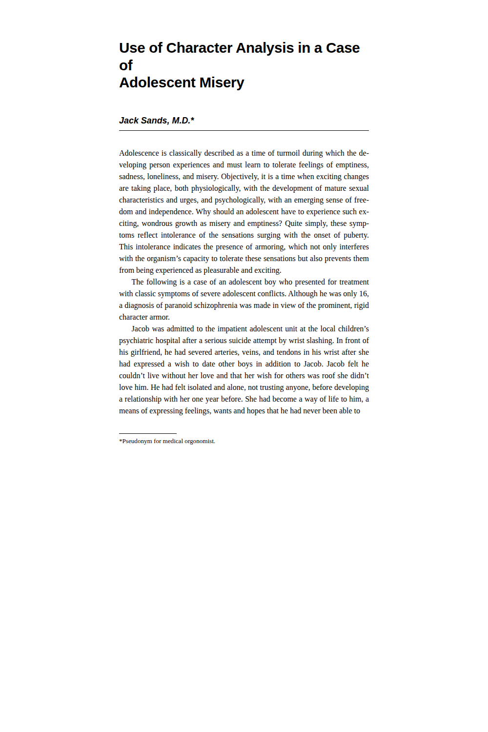Use of Character Analysis in a Case of
Adolescent Misery
Jack Sands, M.D.*
Adolescence is classically described as a time of turmoil during which the developing person experiences and must learn to tolerate feelings of emptiness, sadness, loneliness, and misery. Objectively, it is a time when exciting changes are taking place, both physiologically, with the development of mature sexual characteristics and urges, and psychologically, with an emerging sense of freedom and independence. Why should an adolescent have to experience such exciting, wondrous growth as misery and emptiness? Quite simply, these symptoms reflect intolerance of the sensations surging with the onset of puberty. This intolerance indicates the presence of armoring, which not only interferes with the organism’s capacity to tolerate these sensations but also prevents them from being experienced as pleasurable and exciting.
The following is a case of an adolescent boy who presented for treatment with classic symptoms of severe adolescent conflicts. Although he was only 16, a diagnosis of paranoid schizophrenia was made in view of the prominent, rigid character armor.
Jacob was admitted to the impatient adolescent unit at the local children’s psychiatric hospital after a serious suicide attempt by wrist slashing. In front of his girlfriend, he had severed arteries, veins, and tendons in his wrist after she had expressed a wish to date other boys in addition to Jacob. Jacob felt he couldn’t live without her love and that her wish for others was roof she didn’t love him. He had felt isolated and alone, not trusting anyone, before developing a relationship with her one year before. She had become a way of life to him, a means of expressing feelings, wants and hopes that he had never been able to
*Pseudonym for medical orgonomist.